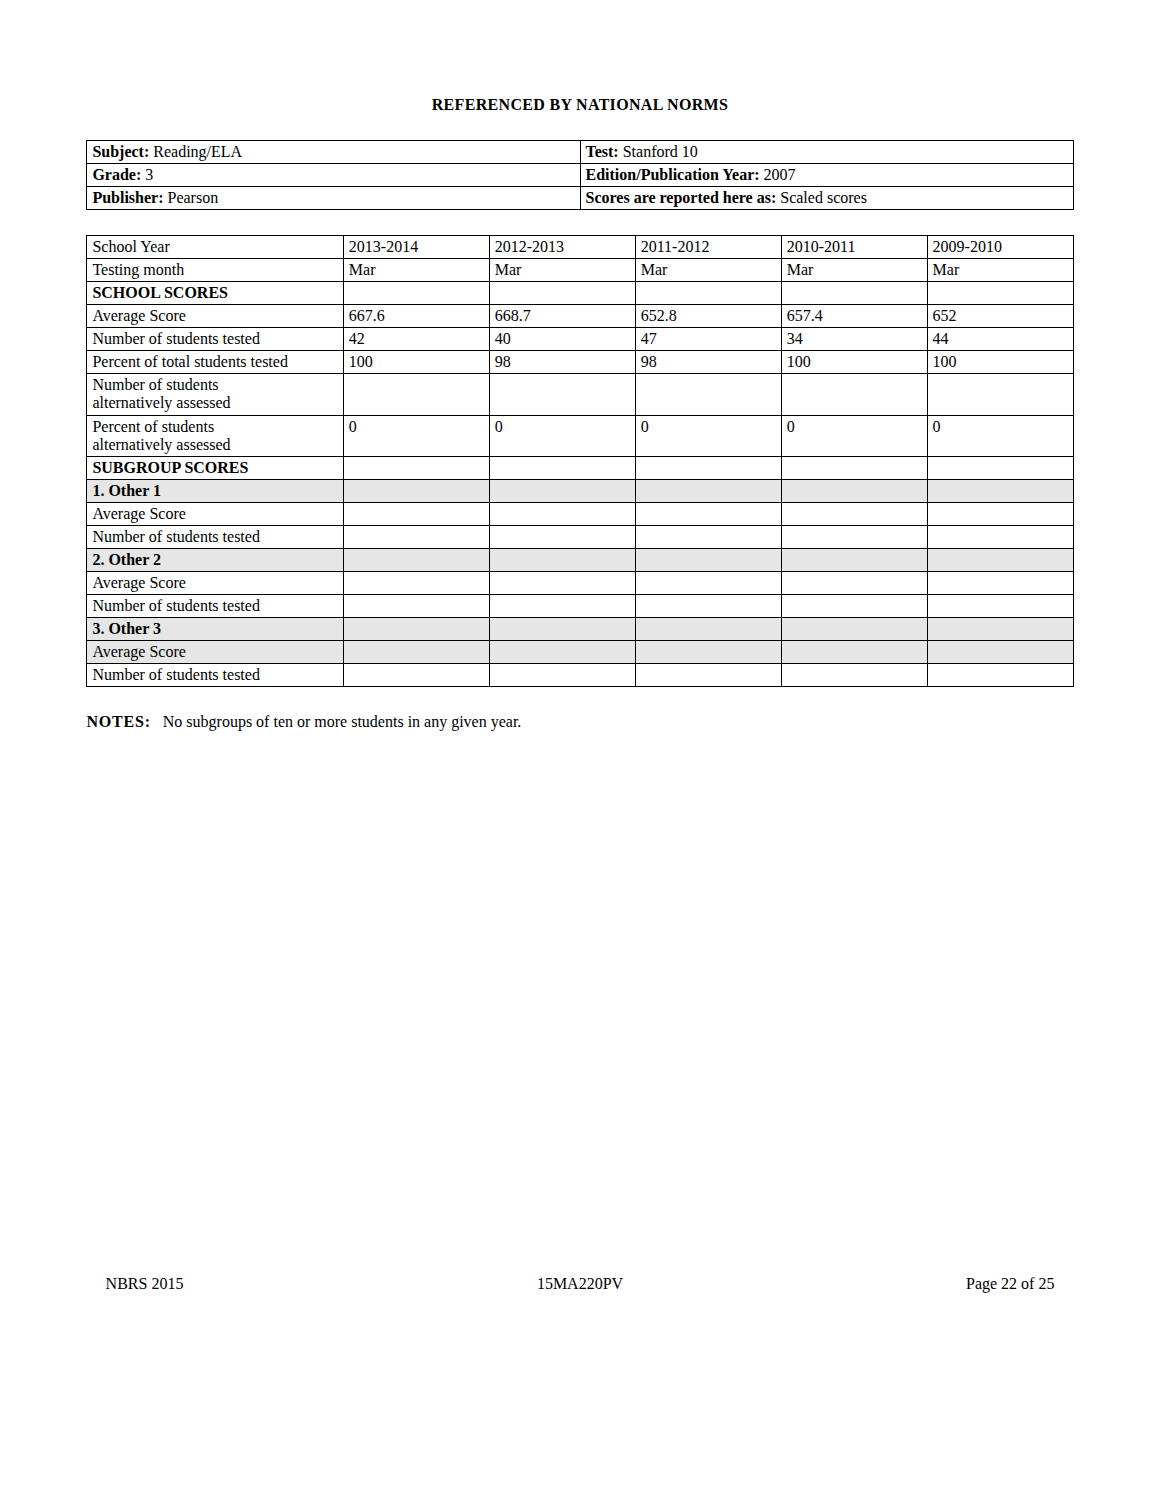REFERENCED BY NATIONAL NORMS
| Subject: Reading/ELA | Test: Stanford 10 |
| Grade: 3 | Edition/Publication Year: 2007 |
| Publisher: Pearson | Scores are reported here as: Scaled scores |
| School Year | 2013-2014 | 2012-2013 | 2011-2012 | 2010-2011 | 2009-2010 |
| Testing month | Mar | Mar | Mar | Mar | Mar |
| SCHOOL SCORES | | | | | |
| Average Score | 667.6 | 668.7 | 652.8 | 657.4 | 652 |
| Number of students tested | 42 | 40 | 47 | 34 | 44 |
| Percent of total students tested | 100 | 98 | 98 | 100 | 100 |
| Number of students alternatively assessed | | | | | |
| Percent of students alternatively assessed | 0 | 0 | 0 | 0 | 0 |
| SUBGROUP SCORES | | | | | |
| 1. Other 1 | | | | | |
| Average Score | | | | | |
| Number of students tested | | | | | |
| 2. Other 2 | | | | | |
| Average Score | | | | | |
| Number of students tested | | | | | |
| 3. Other 3 | | | | | |
| Average Score | | | | | |
| Number of students tested | | | | | |
NOTES: No subgroups of ten or more students in any given year.
NBRS 2015 15MA220PV Page 22 of 25